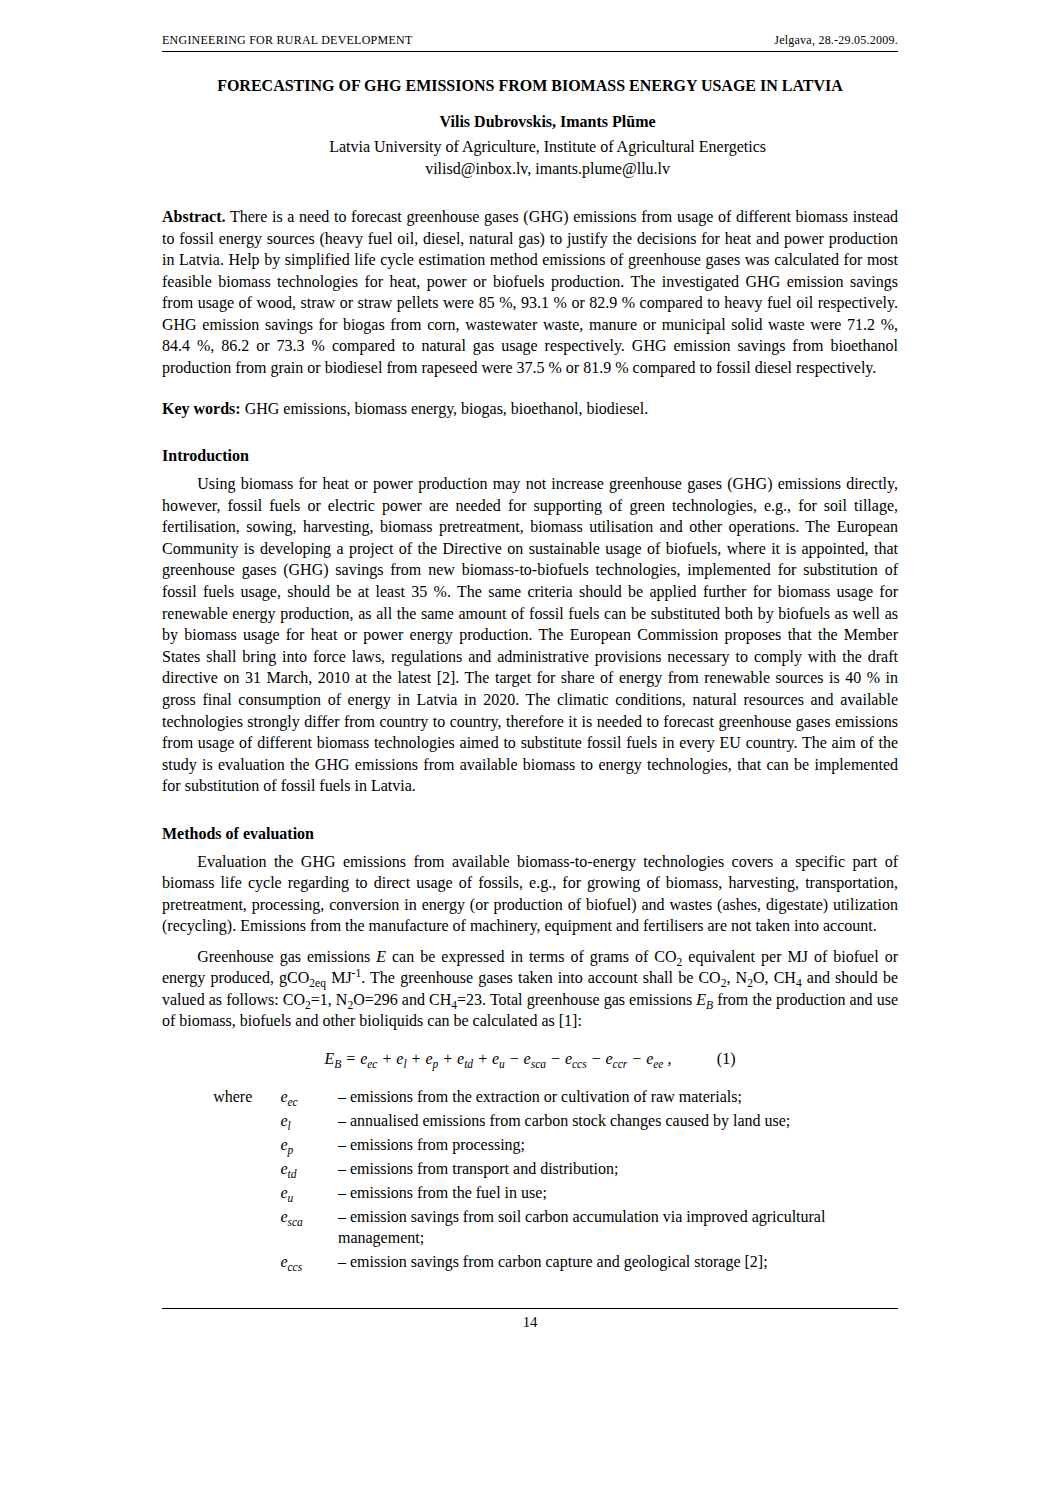ENGINEERING FOR RURAL DEVELOPMENT Jelgava, 28.-29.05.2009.
Forecasting of GHG Emissions from Biomass Energy Usage in Latvia
Vilis Dubrovskis, Imants Plūme
Latvia University of Agriculture, Institute of Agricultural Energetics
vilisd@inbox.lv, imants.plume@llu.lv
Abstract. There is a need to forecast greenhouse gases (GHG) emissions from usage of different biomass instead to fossil energy sources (heavy fuel oil, diesel, natural gas) to justify the decisions for heat and power production in Latvia. Help by simplified life cycle estimation method emissions of greenhouse gases was calculated for most feasible biomass technologies for heat, power or biofuels production. The investigated GHG emission savings from usage of wood, straw or straw pellets were 85 %, 93.1 % or 82.9 % compared to heavy fuel oil respectively. GHG emission savings for biogas from corn, wastewater waste, manure or municipal solid waste were 71.2 %, 84.4 %, 86.2 or 73.3 % compared to natural gas usage respectively. GHG emission savings from bioethanol production from grain or biodiesel from rapeseed were 37.5 % or 81.9 % compared to fossil diesel respectively.
Key words: GHG emissions, biomass energy, biogas, bioethanol, biodiesel.
Introduction
Using biomass for heat or power production may not increase greenhouse gases (GHG) emissions directly, however, fossil fuels or electric power are needed for supporting of green technologies, e.g., for soil tillage, fertilisation, sowing, harvesting, biomass pretreatment, biomass utilisation and other operations. The European Community is developing a project of the Directive on sustainable usage of biofuels, where it is appointed, that greenhouse gases (GHG) savings from new biomass-to-biofuels technologies, implemented for substitution of fossil fuels usage, should be at least 35 %. The same criteria should be applied further for biomass usage for renewable energy production, as all the same amount of fossil fuels can be substituted both by biofuels as well as by biomass usage for heat or power energy production. The European Commission proposes that the Member States shall bring into force laws, regulations and administrative provisions necessary to comply with the draft directive on 31 March, 2010 at the latest [2]. The target for share of energy from renewable sources is 40 % in gross final consumption of energy in Latvia in 2020. The climatic conditions, natural resources and available technologies strongly differ from country to country, therefore it is needed to forecast greenhouse gases emissions from usage of different biomass technologies aimed to substitute fossil fuels in every EU country. The aim of the study is evaluation the GHG emissions from available biomass to energy technologies, that can be implemented for substitution of fossil fuels in Latvia.
Methods of evaluation
Evaluation the GHG emissions from available biomass-to-energy technologies covers a specific part of biomass life cycle regarding to direct usage of fossils, e.g., for growing of biomass, harvesting, transportation, pretreatment, processing, conversion in energy (or production of biofuel) and wastes (ashes, digestate) utilization (recycling). Emissions from the manufacture of machinery, equipment and fertilisers are not taken into account.
Greenhouse gas emissions E can be expressed in terms of grams of CO2 equivalent per MJ of biofuel or energy produced, gCO2eq MJ-1. The greenhouse gases taken into account shall be CO2, N2O, CH4 and should be valued as follows: CO2=1, N2O=296 and CH4=23. Total greenhouse gas emissions EB from the production and use of biomass, biofuels and other bioliquids can be calculated as [1]:
EB = eec + el + ep + etd + eu − esca − eccs − eccr − eee , (1)
where eec – emissions from the extraction or cultivation of raw materials;
el – annualised emissions from carbon stock changes caused by land use;
ep – emissions from processing;
etd – emissions from transport and distribution;
eu – emissions from the fuel in use;
esca – emission savings from soil carbon accumulation via improved agricultural management;
eccs – emission savings from carbon capture and geological storage [2];
14